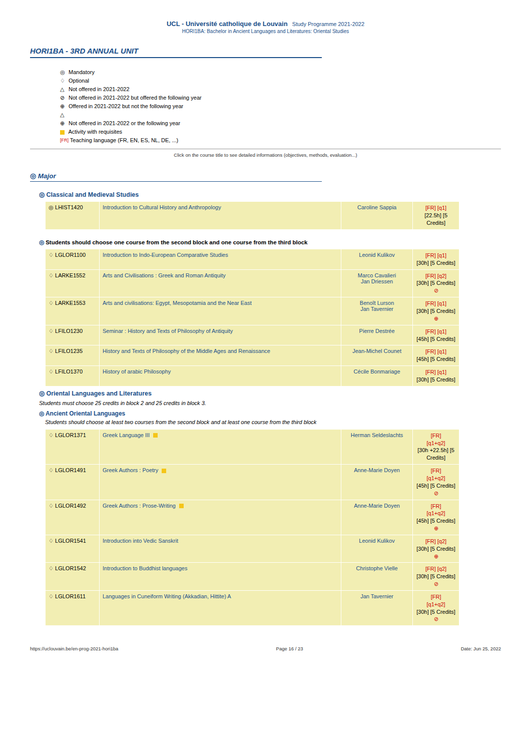UCL - Université catholique de Louvain Study Programme 2021-2022
HORI1BA: Bachelor in Ancient Languages and Literatures: Oriental Studies
HORI1BA - 3RD ANNUAL UNIT
◎ Mandatory
♢ Optional
△ Not offered in 2021-2022
⊘ Not offered in 2021-2022 but offered the following year
⊕ Offered in 2021-2022 but not the following year
△ ⊕ Not offered in 2021-2022 or the following year
Activity with requisites
[FR] Teaching language (FR, EN, ES, NL, DE, ...)
Click on the course title to see detailed informations (objectives, methods, evaluation...)
◎ Major
◎ Classical and Medieval Studies
| ◎ LHIST1420 | Introduction to Cultural History and Anthropology | Caroline Sappia | [FR] [q1] [22.5h] [5 Credits] |
◎ Students should choose one course from the second block and one course from the third block
| ♢ LGLOR1100 | Introduction to Indo-European Comparative Studies | Leonid Kulikov | [FR] [q1] [30h] [5 Credits] |
| ♢ LARKE1552 | Arts and Civilisations : Greek and Roman Antiquity | Marco Cavalieri Jan Driessen | [FR] [q2] [30h] [5 Credits] ⊘ |
| ♢ LARKE1553 | Arts and civilisations: Egypt, Mesopotamia and the Near East | Benoît Lurson Jan Tavernier | [FR] [q1] [30h] [5 Credits] ⊕ |
| ♢ LFILO1230 | Seminar : History and Texts of Philosophy of Antiquity | Pierre Destrée | [FR] [q1] [45h] [5 Credits] |
| ♢ LFILO1235 | History and Texts of Philosophy of the Middle Ages and Renaissance | Jean-Michel Counet | [FR] [q1] [45h] [5 Credits] |
| ♢ LFILO1370 | History of arabic Philosophy | Cécile Bonmariage | [FR] [q1] [30h] [5 Credits] |
◎ Oriental Languages and Literatures
Students must choose 25 credits in block 2 and 25 credits in block 3.
◎ Ancient Oriental Languages
Students should choose at least two courses from the second block and at least one course from the third block
| ♢ LGLOR1371 | Greek Language III | Herman Seldeslachts | [FR] [q1+q2] [30h +22.5h] [5 Credits] |
| ♢ LGLOR1491 | Greek Authors : Poetry | Anne-Marie Doyen | [FR] [q1+q2] [45h] [5 Credits] ⊘ |
| ♢ LGLOR1492 | Greek Authors : Prose-Writing | Anne-Marie Doyen | [FR] [q1+q2] [45h] [5 Credits] ⊕ |
| ♢ LGLOR1541 | Introduction into Vedic Sanskrit | Leonid Kulikov | [FR] [q2] [30h] [5 Credits] ⊕ |
| ♢ LGLOR1542 | Introduction to Buddhist languages | Christophe Vielle | [FR] [q2] [30h] [5 Credits] ⊘ |
| ♢ LGLOR1611 | Languages in Cuneiform Writing (Akkadian, Hittite) A | Jan Tavernier | [FR] [q1+q2] [30h] [5 Credits] ⊘ |
https://uclouvain.be/en-prog-2021-hori1ba Page 16 / 23 Date: Jun 25, 2022